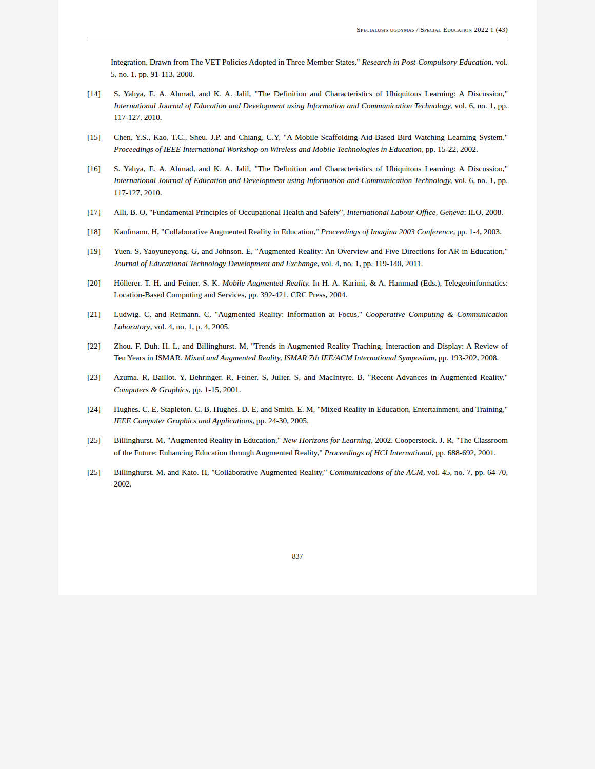Specialusis ugdymas / Special Education 2022 1 (43)
Integration, Drawn from The VET Policies Adopted in Three Member States," Research in Post-Compulsory Education, vol. 5, no. 1, pp. 91-113, 2000.
[14] S. Yahya, E. A. Ahmad, and K. A. Jalil, "The Definition and Characteristics of Ubiquitous Learning: A Discussion," International Journal of Education and Development using Information and Communication Technology, vol. 6, no. 1, pp. 117-127, 2010.
[15] Chen, Y.S., Kao, T.C., Sheu. J.P. and Chiang, C.Y, "A Mobile Scaffolding-Aid-Based Bird Watching Learning System," Proceedings of IEEE International Workshop on Wireless and Mobile Technologies in Education, pp. 15-22, 2002.
[16] S. Yahya, E. A. Ahmad, and K. A. Jalil, "The Definition and Characteristics of Ubiquitous Learning: A Discussion," International Journal of Education and Development using Information and Communication Technology, vol. 6, no. 1, pp. 117-127, 2010.
[17] Alli, B. O, "Fundamental Principles of Occupational Health and Safety", International Labour Office, Geneva: ILO, 2008.
[18] Kaufmann. H, "Collaborative Augmented Reality in Education," Proceedings of Imagina 2003 Conference, pp. 1-4, 2003.
[19] Yuen. S, Yaoyuneyong. G, and Johnson. E, "Augmented Reality: An Overview and Five Directions for AR in Education," Journal of Educational Technology Development and Exchange, vol. 4, no. 1, pp. 119-140, 2011.
[20] Höllerer. T. H, and Feiner. S. K. Mobile Augmented Reality. In H. A. Karimi, & A. Hammad (Eds.), Telegeoinformatics: Location-Based Computing and Services, pp. 392-421. CRC Press, 2004.
[21] Ludwig. C, and Reimann. C, "Augmented Reality: Information at Focus," Cooperative Computing & Communication Laboratory, vol. 4, no. 1, p. 4, 2005.
[22] Zhou. F, Duh. H. L, and Billinghurst. M, "Trends in Augmented Reality Traching, Interaction and Display: A Review of Ten Years in ISMAR. Mixed and Augmented Reality, ISMAR 7th IEE/ACM International Symposium, pp. 193-202, 2008.
[23] Azuma. R, Baillot. Y, Behringer. R, Feiner. S, Julier. S, and MacIntyre. B, "Recent Advances in Augmented Reality," Computers & Graphics, pp. 1-15, 2001.
[24] Hughes. C. E, Stapleton. C. B, Hughes. D. E, and Smith. E. M, "Mixed Reality in Education, Entertainment, and Training," IEEE Computer Graphics and Applications, pp. 24-30, 2005.
[25] Billinghurst. M, "Augmented Reality in Education," New Horizons for Learning, 2002. Cooperstock. J. R, "The Classroom of the Future: Enhancing Education through Augmented Reality," Proceedings of HCI International, pp. 688-692, 2001.
[25] Billinghurst. M, and Kato. H, "Collaborative Augmented Reality," Communications of the ACM, vol. 45, no. 7, pp. 64-70, 2002.
837